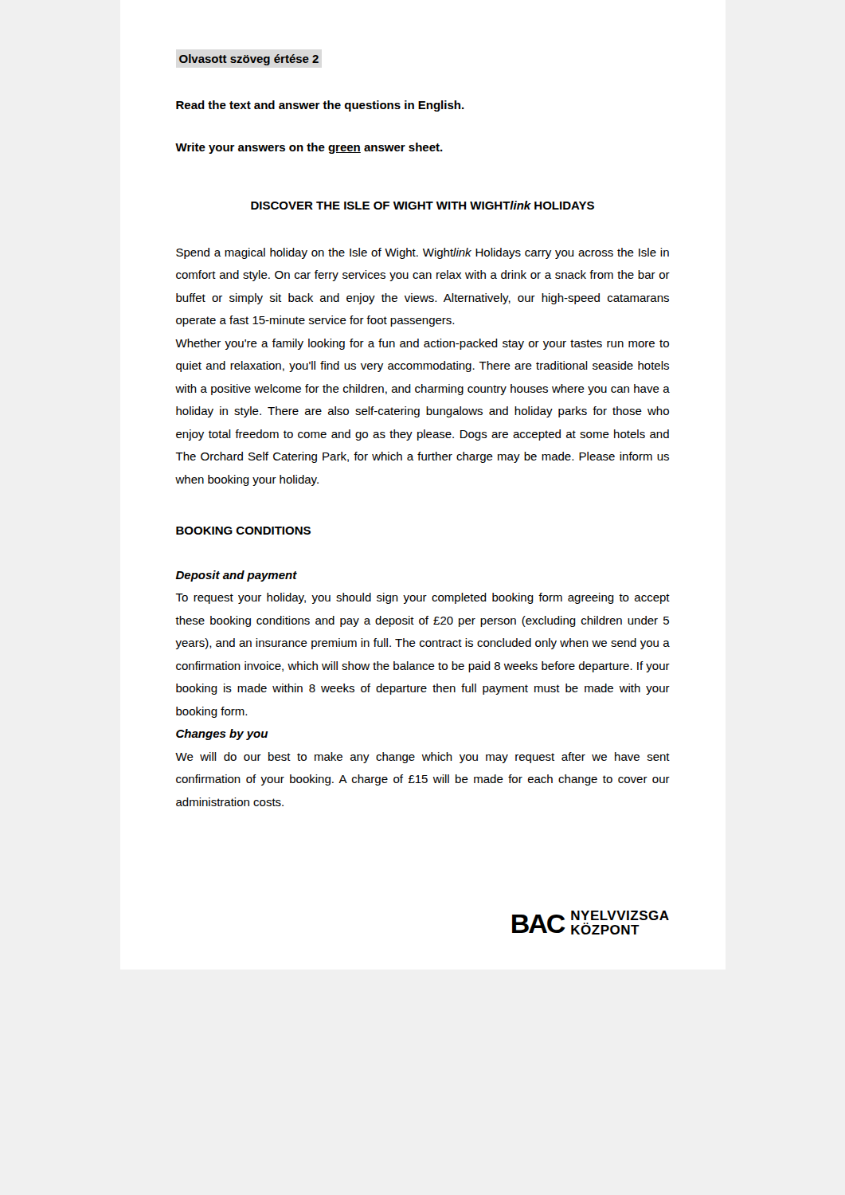Olvasott szöveg értése 2
Read the text and answer the questions in English.
Write your answers on the green answer sheet.
DISCOVER THE ISLE OF WIGHT WITH WIGHTlink HOLIDAYS
Spend a magical holiday on the Isle of Wight. Wightlink Holidays carry you across the Isle in comfort and style. On car ferry services you can relax with a drink or a snack from the bar or buffet or simply sit back and enjoy the views. Alternatively, our high-speed catamarans operate a fast 15-minute service for foot passengers.
Whether you're a family looking for a fun and action-packed stay or your tastes run more to quiet and relaxation, you'll find us very accommodating. There are traditional seaside hotels with a positive welcome for the children, and charming country houses where you can have a holiday in style. There are also self-catering bungalows and holiday parks for those who enjoy total freedom to come and go as they please. Dogs are accepted at some hotels and The Orchard Self Catering Park, for which a further charge may be made. Please inform us when booking your holiday.
BOOKING CONDITIONS
Deposit and payment
To request your holiday, you should sign your completed booking form agreeing to accept these booking conditions and pay a deposit of £20 per person (excluding children under 5 years), and an insurance premium in full. The contract is concluded only when we send you a confirmation invoice, which will show the balance to be paid 8 weeks before departure. If your booking is made within 8 weeks of departure then full payment must be made with your booking form.
Changes by you
We will do our best to make any change which you may request after we have sent confirmation of your booking. A charge of £15 will be made for each change to cover our administration costs.
BAC NYELVVIZSGA
KÖZPONT